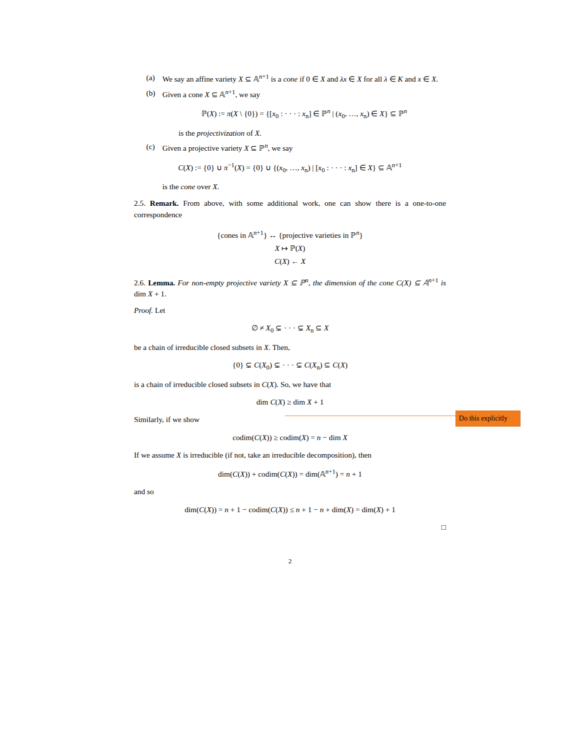(a) We say an affine variety X ⊆ 𝔸n+1 is a cone if 0 ∈ X and λx ∈ X for all λ ∈ K and x ∈ X.
(b) Given a cone X ⊆ 𝔸n+1, we say
ℙ(X) := π(X \ {0}) = {[x0 : · · · : xn] ∈ ℙn | (x0, …, xn) ∈ X} ⊆ ℙn
is the projectivization of X.
(c) Given a projective variety X ⊆ ℙn, we say
C(X) := {0} ∪ π−1(X) = {0} ∪ {(x0, …, xn) | [x0 : · · · : xn] ∈ X} ⊆ 𝔸n+1
is the cone over X.
2.5. Remark. From above, with some additional work, one can show there is a one-to-one correspondence
{cones in 𝔸n+1} ↔ {projective varieties in ℙn}
X ↦ ℙ(X)
C(X) ← X
2.6. Lemma. For non-empty projective variety X ⊆ ℙn, the dimension of the cone C(X) ⊆ 𝔸n+1 is dim X + 1.
Proof. Let
∅ ≠ X0 ⊊ · · · ⊊ Xn ⊆ X
be a chain of irreducible closed subsets in X. Then,
{0} ⊊ C(X0) ⊊ · · · ⊊ C(Xn) ⊆ C(X)
is a chain of irreducible closed subsets in C(X). So, we have that
dim C(X) ≥ dim X + 1
Similarly, if we show
Do this explicitly
codim(C(X)) ≥ codim(X) = n − dim X
If we assume X is irreducible (if not, take an irreducible decomposition), then
dim(C(X)) + codim(C(X)) = dim(𝔸n+1) = n + 1
and so
dim(C(X)) = n + 1 − codim(C(X)) ≤ n + 1 − n + dim(X) = dim(X) + 1
□
2